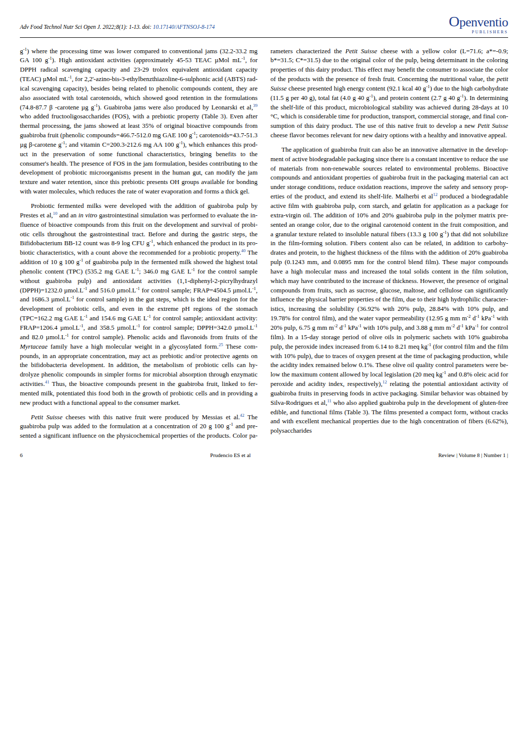Adv Food Technol Nutr Sci Open J. 2022;8(1): 1-13. doi: 10.17140/AFTNSOJ-8-174
Openventio
PUBLISHERS
g-1) where the processing time was lower compared to conventional jams (32.2-33.2 mg GA 100 g-1). High antioxidant activities (approximately 45-53 TEAC µMol mL-1, for DPPH radical scavenging capacity and 23-29 trolox equivalent antioxidant capacity (TEAC) µMol mL-1, for 2,2'-azino-bis-3-ethylbenzthiazoline-6-sulphonic acid (ABTS) radical scavenging capacity), besides being related to phenolic compounds content, they are also associated with total carotenoids, which showed good retention in the formulations (74.8-87.7 β -carotene µg g-1). Guabiroba jams were also produced by Leonarski et al,39 who added fructooligosaccharides (FOS), with a prebiotic property (Table 3). Even after thermal processing, the jams showed at least 35% of original bioactive compounds from guabiroba fruit (phenolic compounds=466.7-512.0 mg GAE 100 g-1; carotenoids=43.7-51.3 µg β-carotene g-1; and vitamin C=200.3-212.6 mg AA 100 g-1), which enhances this product in the preservation of some functional characteristics, bringing benefits to the consumer's health. The presence of FOS in the jam formulation, besides contributing to the development of probiotic microorganisms present in the human gut, can modify the jam texture and water retention, since this prebiotic presents OH groups available for bonding with water molecules, which reduces the rate of water evaporation and forms a thick gel.
Probiotic fermented milks were developed with the addition of guabiroba pulp by Prestes et al,10 and an in vitro gastrointestinal simulation was performed to evaluate the influence of bioactive compounds from this fruit on the development and survival of probiotic cells throughout the gastrointestinal tract. Before and during the gastric steps, the Bifidobacterium BB-12 count was 8-9 log CFU g-1, which enhanced the product in its probiotic characteristics, with a count above the recommended for a probiotic property.40 The addition of 10 g 100 g-1 of guabiroba pulp in the fermented milk showed the highest total phenolic content (TPC) (535.2 mg GAE L-1; 346.0 mg GAE L-1 for the control sample without guabiroba pulp) and antioxidant activities (1,1-diphenyl-2-picrylhydrazyl (DPPH)=1232.0 µmol.L-1 and 516.0 µmol.L-1 for control sample; FRAP=4504.5 µmol.L-1, and 1686.3 µmol.L-1 for control sample) in the gut steps, which is the ideal region for the development of probiotic cells, and even in the extreme pH regions of the stomach (TPC=162.2 mg GAE L-1 and 154.6 mg GAE L-1 for control sample; antioxidant activity: FRAP=1206.4 µmol.L-1, and 358.5 µmol.L-1 for control sample; DPPH=342.0 µmol.L-1 and 82.0 µmol.L-1 for control sample). Phenolic acids and flavonoids from fruits of the Myrtaceae family have a high molecular weight in a glycosylated form.25 These compounds, in an appropriate concentration, may act as prebiotic and/or protective agents on the bifidobacteria development. In addition, the metabolism of probiotic cells can hydrolyze phenolic compounds in simpler forms for microbial absorption through enzymatic activities.41 Thus, the bioactive compounds present in the guabiroba fruit, linked to fermented milk, potentiated this food both in the growth of probiotic cells and in providing a new product with a functional appeal to the consumer market.
Petit Suisse cheeses with this native fruit were produced by Messias et al.42 The guabiroba pulp was added to the formulation at a concentration of 20 g 100 g-1 and presented a significant influence on the physicochemical properties of the products. Color parameters characterized the Petit Suisse cheese with a yellow color (L=71.6; a*=-0.9; b*=31.5; C*=31.5) due to the original color of the pulp, being determinant in the coloring properties of this dairy product. This effect may benefit the consumer to associate the color of the products with the presence of fresh fruit. Concerning the nutritional value, the petit Suisse cheese presented high energy content (92.1 kcal 40 g-1) due to the high carbohydrate (11.5 g per 40 g), total fat (4.0 g 40 g-1), and protein content (2.7 g 40 g-1). In determining the shelf-life of this product, microbiological stability was achieved during 28-days at 10 °C, which is considerable time for production, transport, commercial storage, and final consumption of this dairy product. The use of this native fruit to develop a new Petit Suisse cheese flavor becomes relevant for new dairy options with a healthy and innovative appeal.
The application of guabiroba fruit can also be an innovative alternative in the development of active biodegradable packaging since there is a constant incentive to reduce the use of materials from non-renewable sources related to environmental problems. Bioactive compounds and antioxidant properties of guabiroba fruit in the packaging material can act under storage conditions, reduce oxidation reactions, improve the safety and sensory properties of the product, and extend its shelf-life. Malherbi et al12 produced a biodegradable active film with guabiroba pulp, corn starch, and gelatin for application as a package for extra-virgin oil. The addition of 10% and 20% guabiroba pulp in the polymer matrix presented an orange color, due to the original carotenoid content in the fruit composition, and a granular texture related to insoluble natural fibers (13.3 g 100 g-1) that did not solubilize in the film-forming solution. Fibers content also can be related, in addition to carbohydrates and protein, to the highest thickness of the films with the addition of 20% guabiroba pulp (0.1243 mm, and 0.0895 mm for the control blend film). These major compounds have a high molecular mass and increased the total solids content in the film solution, which may have contributed to the increase of thickness. However, the presence of original compounds from fruits, such as sucrose, glucose, maltose, and cellulose can significantly influence the physical barrier properties of the film, due to their high hydrophilic characteristics, increasing the solubility (36.92% with 20% pulp, 28.84% with 10% pulp, and 19.78% for control film), and the water vapor permeability (12.95 g mm m-2 d-1 kPa-1 with 20% pulp, 6.75 g mm m-2 d-1 kPa-1 with 10% pulp, and 3.88 g mm m-2 d-1 kPa-1 for control film). In a 15-day storage period of olive oils in polymeric sachets with 10% guabiroba pulp, the peroxide index increased from 6.14 to 8.21 meq kg-1 (for control film and the film with 10% pulp), due to traces of oxygen present at the time of packaging production, while the acidity index remained below 0.1%. These olive oil quality control parameters were below the maximum content allowed by local legislation (20 meq kg-1 and 0.8% oleic acid for peroxide and acidity index, respectively),12 relating the potential antioxidant activity of guabiroba fruits in preserving foods in active packaging. Similar behavior was obtained by Silva-Rodrigues et al,11 who also applied guabiroba pulp in the development of gluten-free edible, and functional films (Table 3). The films presented a compact form, without cracks and with excellent mechanical properties due to the high concentration of fibers (6.62%), polysaccharides
6
Prudencio ES et al
Review | Volume 8 | Number 1 |